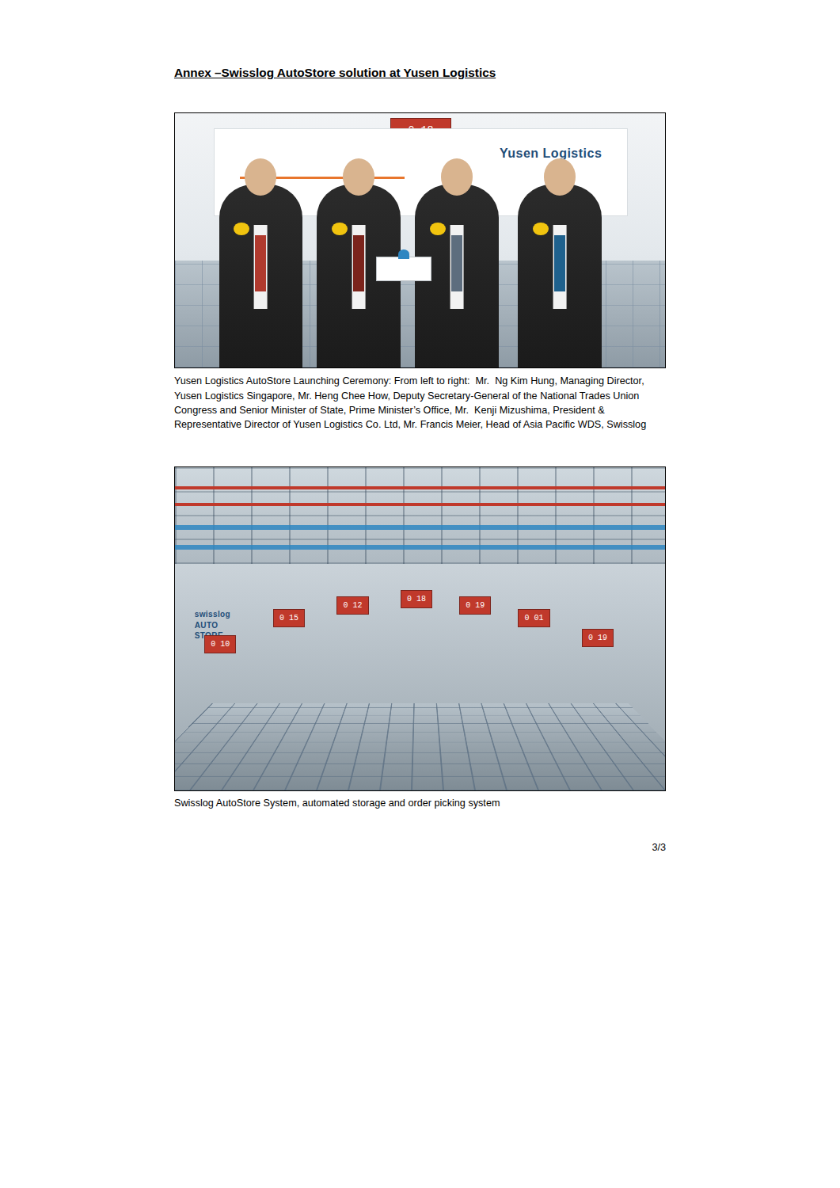Annex –Swisslog AutoStore solution at Yusen Logistics
0 18
Yusen Logistics
Yusen Logistics AutoStore Launching Ceremony: From left to right: Mr. Ng Kim Hung, Managing Director, Yusen Logistics Singapore, Mr. Heng Chee How, Deputy Secretary-General of the National Trades Union Congress and Senior Minister of State, Prime Minister’s Office, Mr. Kenji Mizushima, President & Representative Director of Yusen Logistics Co. Ltd, Mr. Francis Meier, Head of Asia Pacific WDS, Swisslog
swisslog
AUTO
STORE
0 10
0 15
0 12
0 18
0 19
0 01
0 19
Swisslog AutoStore System, automated storage and order picking system
3/3